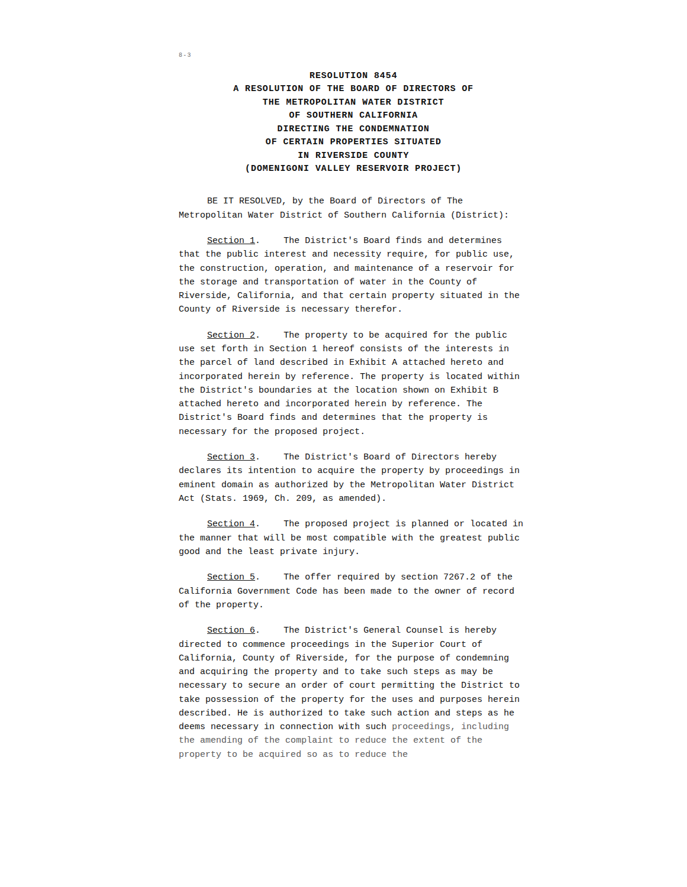8-3
Resolution 8454 A Resolution of the Board of Directors of The Metropolitan Water District of Southern California Directing the Condemnation of Certain Properties Situated in Riverside County (Domenigoni Valley Reservoir Project)
BE IT RESOLVED, by the Board of Directors of The Metropolitan Water District of Southern California (District):
Section 1. The District's Board finds and determines that the public interest and necessity require, for public use, the construction, operation, and maintenance of a reservoir for the storage and transportation of water in the County of Riverside, California, and that certain property situated in the County of Riverside is necessary therefor.
Section 2. The property to be acquired for the public use set forth in Section 1 hereof consists of the interests in the parcel of land described in Exhibit A attached hereto and incorporated herein by reference. The property is located within the District's boundaries at the location shown on Exhibit B attached hereto and incorporated herein by reference. The District's Board finds and determines that the property is necessary for the proposed project.
Section 3. The District's Board of Directors hereby declares its intention to acquire the property by proceedings in eminent domain as authorized by the Metropolitan Water District Act (Stats. 1969, Ch. 209, as amended).
Section 4. The proposed project is planned or located in the manner that will be most compatible with the greatest public good and the least private injury.
Section 5. The offer required by section 7267.2 of the California Government Code has been made to the owner of record of the property.
Section 6. The District's General Counsel is hereby directed to commence proceedings in the Superior Court of California, County of Riverside, for the purpose of condemning and acquiring the property and to take such steps as may be necessary to secure an order of court permitting the District to take possession of the property for the uses and purposes herein described. He is authorized to take such action and steps as he deems necessary in connection with such proceedings, including the amending of the complaint to reduce the extent of the property to be acquired so as to reduce the